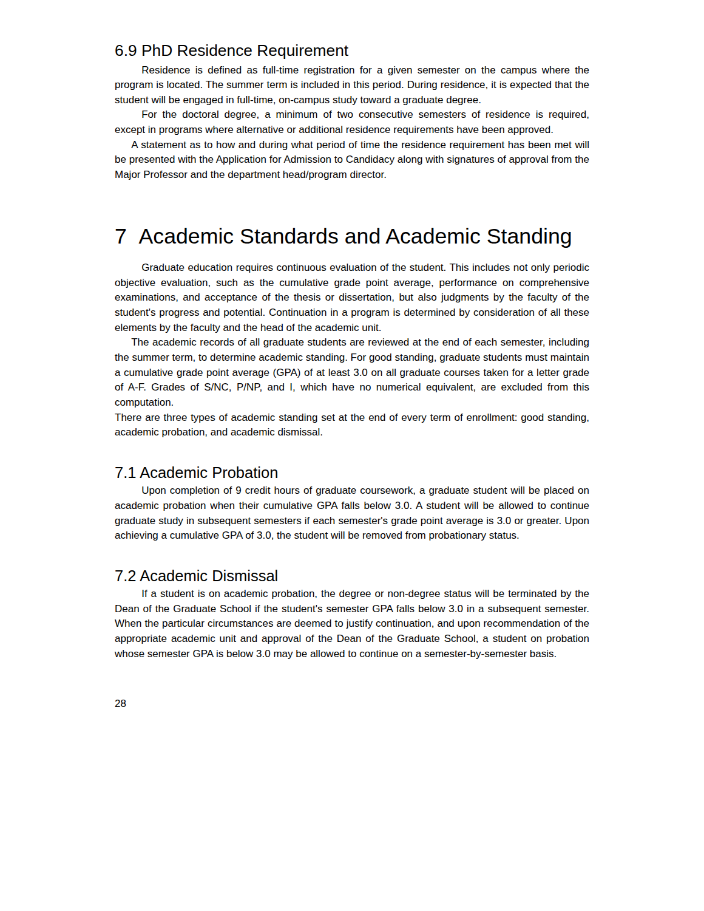6.9 PhD Residence Requirement
Residence is defined as full-time registration for a given semester on the campus where the program is located. The summer term is included in this period. During residence, it is expected that the student will be engaged in full-time, on-campus study toward a graduate degree.
For the doctoral degree, a minimum of two consecutive semesters of residence is required, except in programs where alternative or additional residence requirements have been approved.
A statement as to how and during what period of time the residence requirement has been met will be presented with the Application for Admission to Candidacy along with signatures of approval from the Major Professor and the department head/program director.
7 Academic Standards and Academic Standing
Graduate education requires continuous evaluation of the student. This includes not only periodic objective evaluation, such as the cumulative grade point average, performance on comprehensive examinations, and acceptance of the thesis or dissertation, but also judgments by the faculty of the student's progress and potential. Continuation in a program is determined by consideration of all these elements by the faculty and the head of the academic unit.
The academic records of all graduate students are reviewed at the end of each semester, including the summer term, to determine academic standing. For good standing, graduate students must maintain a cumulative grade point average (GPA) of at least 3.0 on all graduate courses taken for a letter grade of A-F. Grades of S/NC, P/NP, and I, which have no numerical equivalent, are excluded from this computation.
There are three types of academic standing set at the end of every term of enrollment: good standing, academic probation, and academic dismissal.
7.1 Academic Probation
Upon completion of 9 credit hours of graduate coursework, a graduate student will be placed on academic probation when their cumulative GPA falls below 3.0. A student will be allowed to continue graduate study in subsequent semesters if each semester's grade point average is 3.0 or greater. Upon achieving a cumulative GPA of 3.0, the student will be removed from probationary status.
7.2 Academic Dismissal
If a student is on academic probation, the degree or non-degree status will be terminated by the Dean of the Graduate School if the student's semester GPA falls below 3.0 in a subsequent semester. When the particular circumstances are deemed to justify continuation, and upon recommendation of the appropriate academic unit and approval of the Dean of the Graduate School, a student on probation whose semester GPA is below 3.0 may be allowed to continue on a semester-by-semester basis.
28